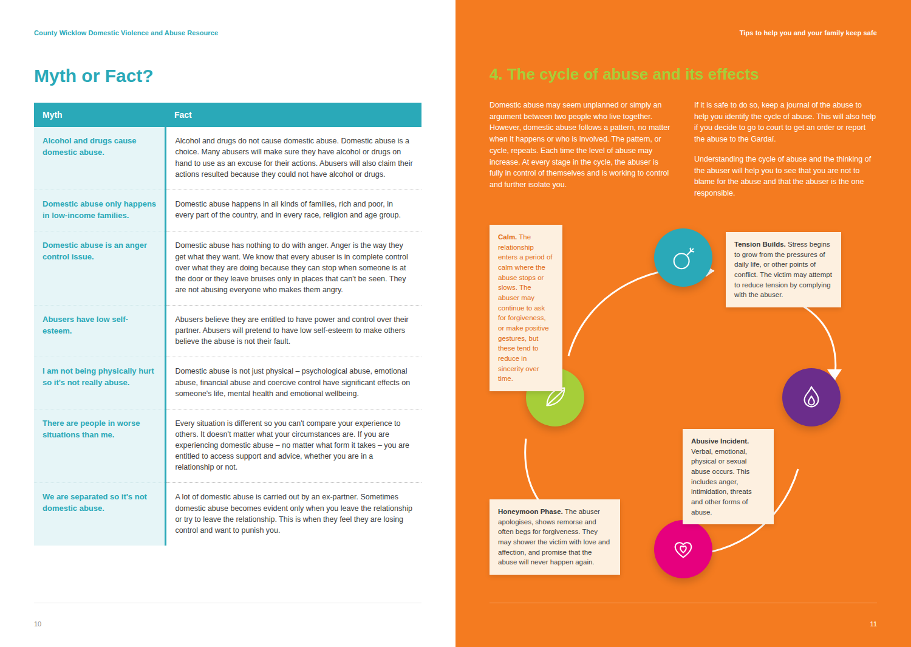County Wicklow Domestic Violence and Abuse Resource
Myth or Fact?
| Myth | Fact |
| --- | --- |
| Alcohol and drugs cause domestic abuse. | Alcohol and drugs do not cause domestic abuse. Domestic abuse is a choice. Many abusers will make sure they have alcohol or drugs on hand to use as an excuse for their actions. Abusers will also claim their actions resulted because they could not have alcohol or drugs. |
| Domestic abuse only happens in low-income families. | Domestic abuse happens in all kinds of families, rich and poor, in every part of the country, and in every race, religion and age group. |
| Domestic abuse is an anger control issue. | Domestic abuse has nothing to do with anger. Anger is the way they get what they want. We know that every abuser is in complete control over what they are doing because they can stop when someone is at the door or they leave bruises only in places that can't be seen. They are not abusing everyone who makes them angry. |
| Abusers have low self-esteem. | Abusers believe they are entitled to have power and control over their partner. Abusers will pretend to have low self-esteem to make others believe the abuse is not their fault. |
| I am not being physically hurt so it's not really abuse. | Domestic abuse is not just physical – psychological abuse, emotional abuse, financial abuse and coercive control have significant effects on someone's life, mental health and emotional wellbeing. |
| There are people in worse situations than me. | Every situation is different so you can't compare your experience to others. It doesn't matter what your circumstances are. If you are experiencing domestic abuse – no matter what form it takes – you are entitled to access support and advice, whether you are in a relationship or not. |
| We are separated so it's not domestic abuse. | A lot of domestic abuse is carried out by an ex-partner. Sometimes domestic abuse becomes evident only when you leave the relationship or try to leave the relationship. This is when they feel they are losing control and want to punish you. |
10
Tips to help you and your family keep safe
4. The cycle of abuse and its effects
Domestic abuse may seem unplanned or simply an argument between two people who live together. However, domestic abuse follows a pattern, no matter when it happens or who is involved. The pattern, or cycle, repeats. Each time the level of abuse may increase. At every stage in the cycle, the abuser is fully in control of themselves and is working to control and further isolate you.
If it is safe to do so, keep a journal of the abuse to help you identify the cycle of abuse. This will also help if you decide to go to court to get an order or report the abuse to the Gardaí.
Understanding the cycle of abuse and the thinking of the abuser will help you to see that you are not to blame for the abuse and that the abuser is the one responsible.
Tension Builds. Stress begins to grow from the pressures of daily life, or other points of conflict. The victim may attempt to reduce tension by complying with the abuser.
Abusive Incident. Verbal, emotional, physical or sexual abuse occurs. This includes anger, intimidation, threats and other forms of abuse.
Honeymoon Phase. The abuser apologises, shows remorse and often begs for forgiveness. They may shower the victim with love and affection, and promise that the abuse will never happen again.
Calm. The relationship enters a period of calm where the abuse stops or slows. The abuser may continue to ask for forgiveness, or make positive gestures, but these tend to reduce in sincerity over time.
11